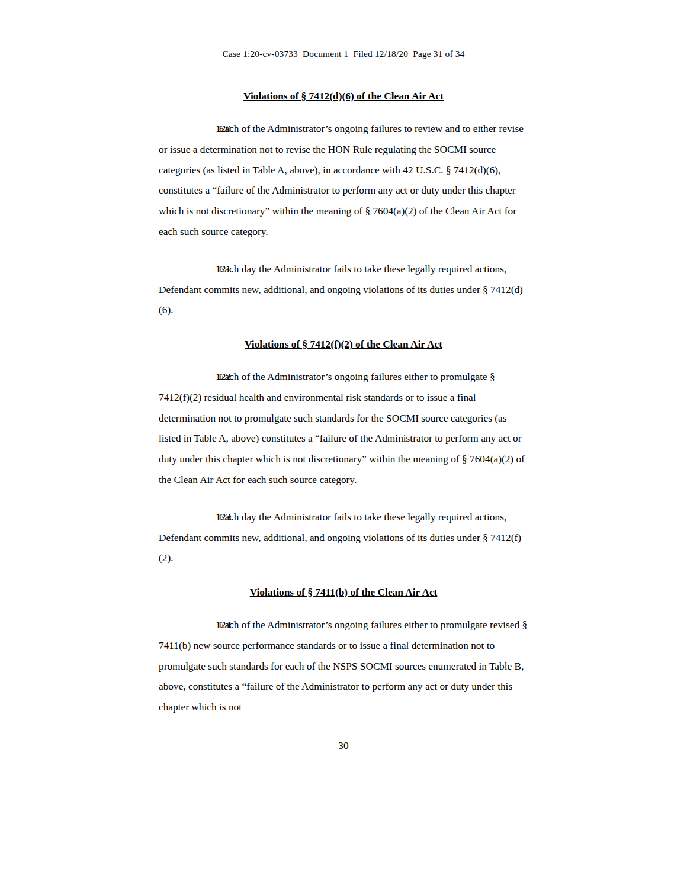Case 1:20-cv-03733 Document 1 Filed 12/18/20 Page 31 of 34
Violations of § 7412(d)(6) of the Clean Air Act
120. Each of the Administrator’s ongoing failures to review and to either revise or issue a determination not to revise the HON Rule regulating the SOCMI source categories (as listed in Table A, above), in accordance with 42 U.S.C. § 7412(d)(6), constitutes a “failure of the Administrator to perform any act or duty under this chapter which is not discretionary” within the meaning of § 7604(a)(2) of the Clean Air Act for each such source category.
121. Each day the Administrator fails to take these legally required actions, Defendant commits new, additional, and ongoing violations of its duties under § 7412(d)(6).
Violations of § 7412(f)(2) of the Clean Air Act
122. Each of the Administrator’s ongoing failures either to promulgate § 7412(f)(2) residual health and environmental risk standards or to issue a final determination not to promulgate such standards for the SOCMI source categories (as listed in Table A, above) constitutes a “failure of the Administrator to perform any act or duty under this chapter which is not discretionary” within the meaning of § 7604(a)(2) of the Clean Air Act for each such source category.
123. Each day the Administrator fails to take these legally required actions, Defendant commits new, additional, and ongoing violations of its duties under § 7412(f)(2).
Violations of § 7411(b) of the Clean Air Act
124. Each of the Administrator’s ongoing failures either to promulgate revised § 7411(b) new source performance standards or to issue a final determination not to promulgate such standards for each of the NSPS SOCMI sources enumerated in Table B, above, constitutes a “failure of the Administrator to perform any act or duty under this chapter which is not
30